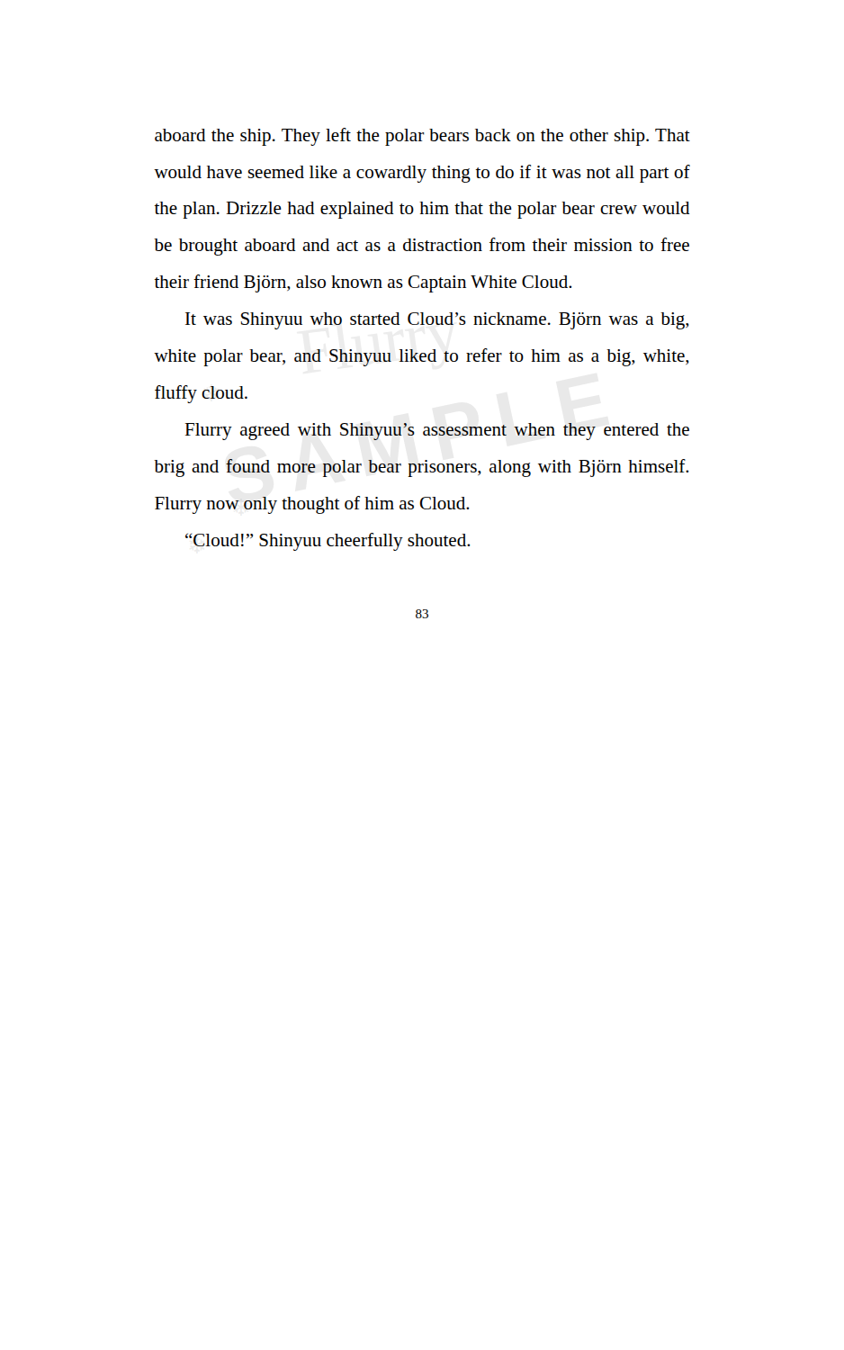Flurry
SAMPLE
❄
❄
❄
aboard the ship. They left the polar bears back on the other ship. That would have seemed like a cowardly thing to do if it was not all part of the plan. Drizzle had explained to him that the polar bear crew would be brought aboard and act as a distraction from their mission to free their friend Björn, also known as Captain White Cloud.
It was Shinyuu who started Cloud’s nickname. Björn was a big, white polar bear, and Shinyuu liked to refer to him as a big, white, fluffy cloud.
Flurry agreed with Shinyuu’s assessment when they entered the brig and found more polar bear prisoners, along with Björn himself. Flurry now only thought of him as Cloud.
“Cloud!” Shinyuu cheerfully shouted.
83